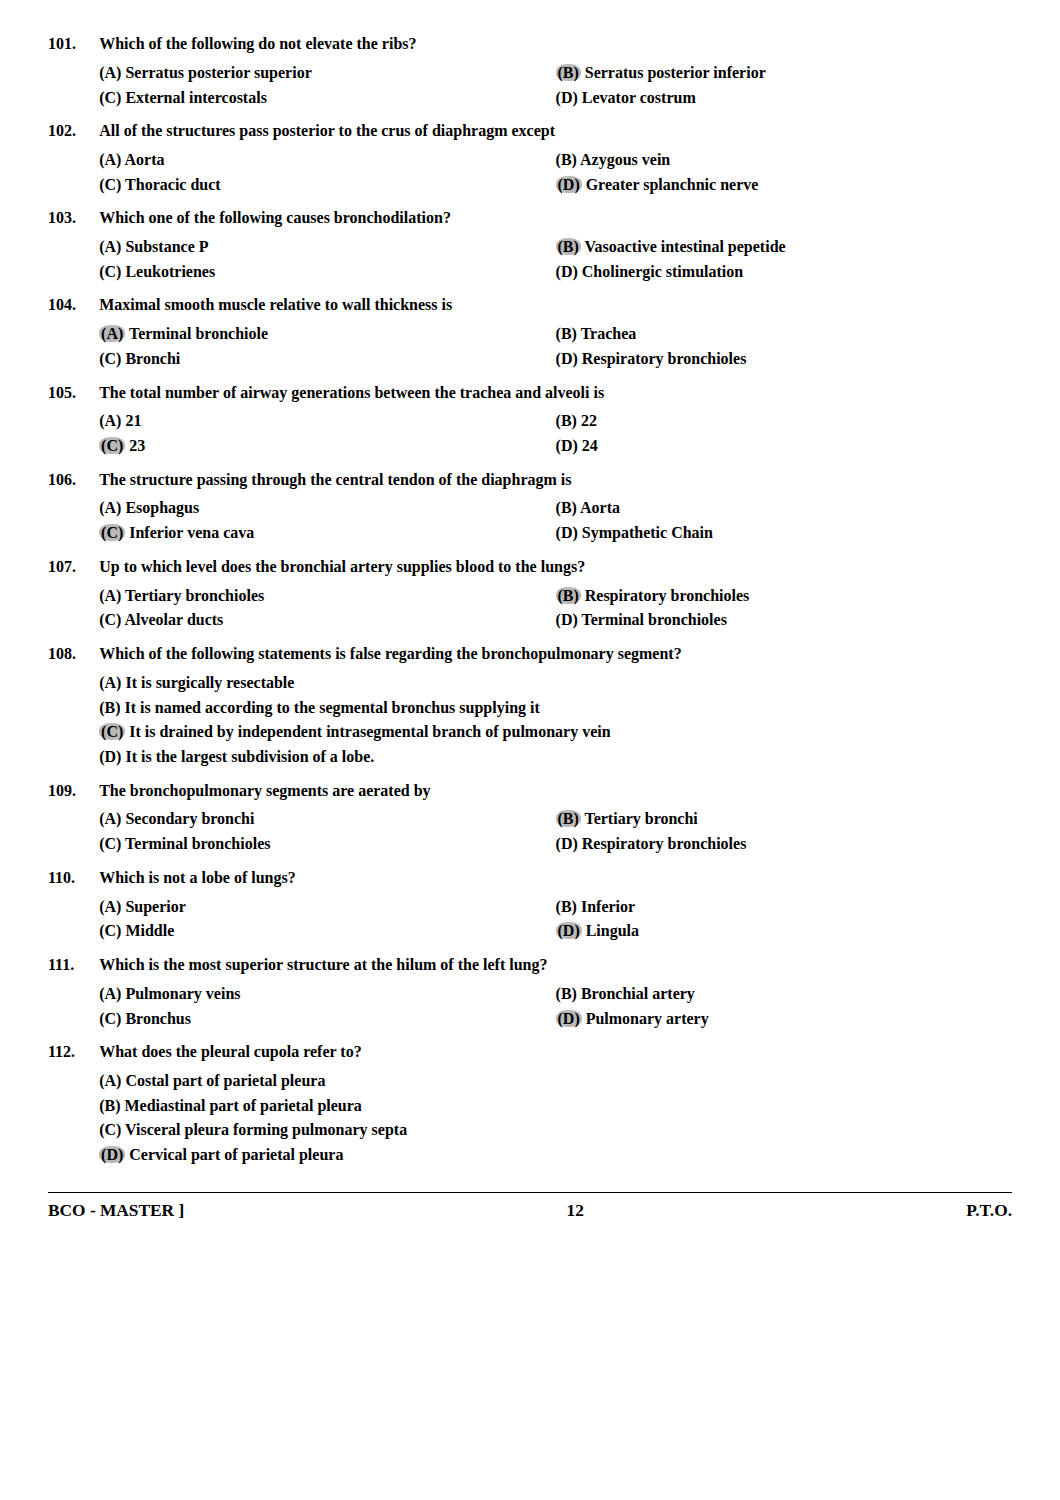101. Which of the following do not elevate the ribs?
(A) Serratus posterior superior
(B) Serratus posterior inferior
(C) External intercostals
(D) Levator costrum
102. All of the structures pass posterior to the crus of diaphragm except
(A) Aorta
(B) Azygous vein
(C) Thoracic duct
(D) Greater splanchnic nerve
103. Which one of the following causes bronchodilation?
(A) Substance P
(B) Vasoactive intestinal pepetide
(C) Leukotrienes
(D) Cholinergic stimulation
104. Maximal smooth muscle relative to wall thickness is
(A) Terminal bronchiole
(B) Trachea
(C) Bronchi
(D) Respiratory bronchioles
105. The total number of airway generations between the trachea and alveoli is
(A) 21
(B) 22
(C) 23
(D) 24
106. The structure passing through the central tendon of the diaphragm is
(A) Esophagus
(B) Aorta
(C) Inferior vena cava
(D) Sympathetic Chain
107. Up to which level does the bronchial artery supplies blood to the lungs?
(A) Tertiary bronchioles
(B) Respiratory bronchioles
(C) Alveolar ducts
(D) Terminal bronchioles
108. Which of the following statements is false regarding the bronchopulmonary segment?
(A) It is surgically resectable
(B) It is named according to the segmental bronchus supplying it
(C) It is drained by independent intrasegmental branch of pulmonary vein
(D) It is the largest subdivision of a lobe.
109. The bronchopulmonary segments are aerated by
(A) Secondary bronchi
(B) Tertiary bronchi
(C) Terminal bronchioles
(D) Respiratory bronchioles
110. Which is not a lobe of lungs?
(A) Superior
(B) Inferior
(C) Middle
(D) Lingula
111. Which is the most superior structure at the hilum of the left lung?
(A) Pulmonary veins
(B) Bronchial artery
(C) Bronchus
(D) Pulmonary artery
112. What does the pleural cupola refer to?
(A) Costal part of parietal pleura
(B) Mediastinal part of parietal pleura
(C) Visceral pleura forming pulmonary septa
(D) Cervical part of parietal pleura
BCO - MASTER ] 12 P.T.O.